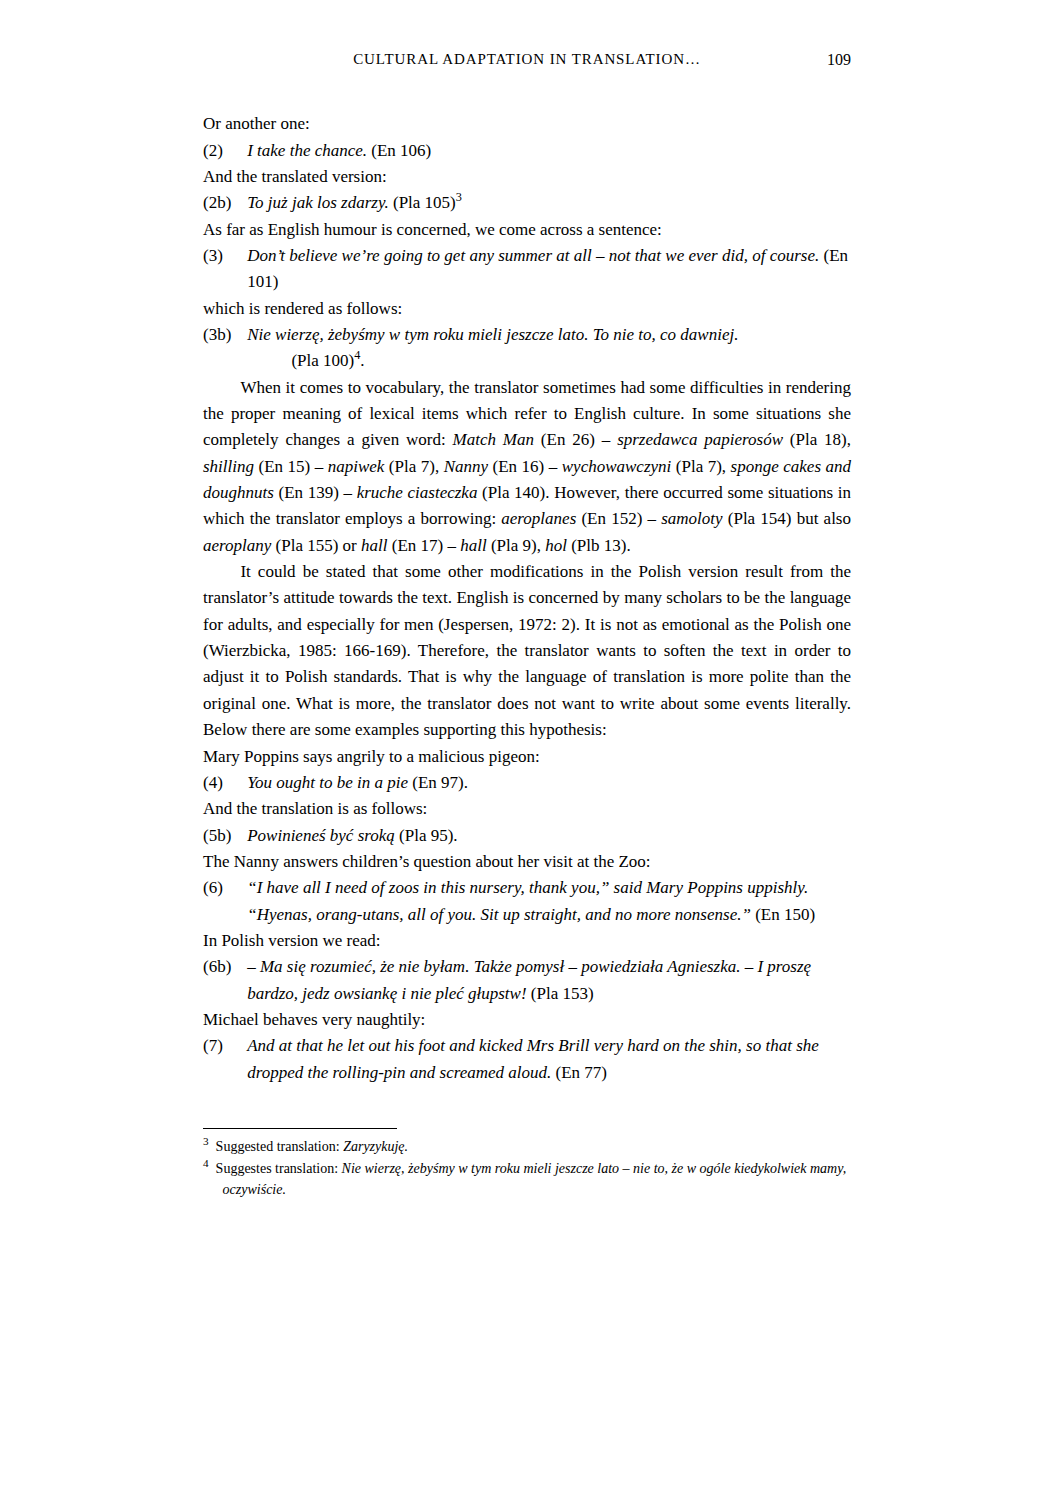Cultural adaptation in translation… 109
Or another one:
(2) I take the chance. (En 106)
And the translated version:
(2b) To już jak los zdarzy. (Pla 105)3
As far as English humour is concerned, we come across a sentence:
(3) Don’t believe we’re going to get any summer at all – not that we ever did, of course. (En 101)
which is rendered as follows:
(3b) Nie wierzę, żebyśmy w tym roku mieli jeszcze lato. To nie to, co dawniej.(Pla 100)4.
When it comes to vocabulary, the translator sometimes had some difficulties in rendering the proper meaning of lexical items which refer to English culture. In some situations she completely changes a given word: Match Man (En 26) – sprzedawca papierosów (Pla 18), shilling (En 15) – napiwek (Pla 7), Nanny (En 16) – wychowawczyni (Pla 7), sponge cakes and doughnuts (En 139) – kruche ciasteczka (Pla 140). However, there occurred some situations in which the translator employs a borrowing: aeroplanes (En 152) – samoloty (Pla 154) but also aeroplany (Pla 155) or hall (En 17) – hall (Pla 9), hol (Plb 13).
It could be stated that some other modifications in the Polish version result from the translator’s attitude towards the text. English is concerned by many scholars to be the language for adults, and especially for men (Jespersen, 1972: 2). It is not as emotional as the Polish one (Wierzbicka, 1985: 166-169). Therefore, the translator wants to soften the text in order to adjust it to Polish standards. That is why the language of translation is more polite than the original one. What is more, the translator does not want to write about some events literally. Below there are some examples supporting this hypothesis:
Mary Poppins says angrily to a malicious pigeon:
(4) You ought to be in a pie (En 97).
And the translation is as follows:
(5b) Powinieneś być sroką (Pla 95).
The Nanny answers children’s question about her visit at the Zoo:
(6)“I have all I need of zoos in this nursery, thank you,” said Mary Poppins uppishly. “Hyenas, orang-utans, all of you. Sit up straight, and no more nonsense.” (En 150)
In Polish version we read:
(6b)– Ma się rozumieć, że nie byłam. Także pomysł – powiedziała Agnieszka. – I proszę bardzo, jedz owsiankę i nie pleć głupstw! (Pla 153)
Michael behaves very naughtily:
(7) And at that he let out his foot and kicked Mrs Brill very hard on the shin, so that she dropped the rolling-pin and screamed aloud. (En 77)
3 Suggested translation: Zaryzykuję.
4 Suggestes translation: Nie wierzę, żebyśmy w tym roku mieli jeszcze lato – nie to, że w ogóle kiedykolwiek mamy, oczywiście.